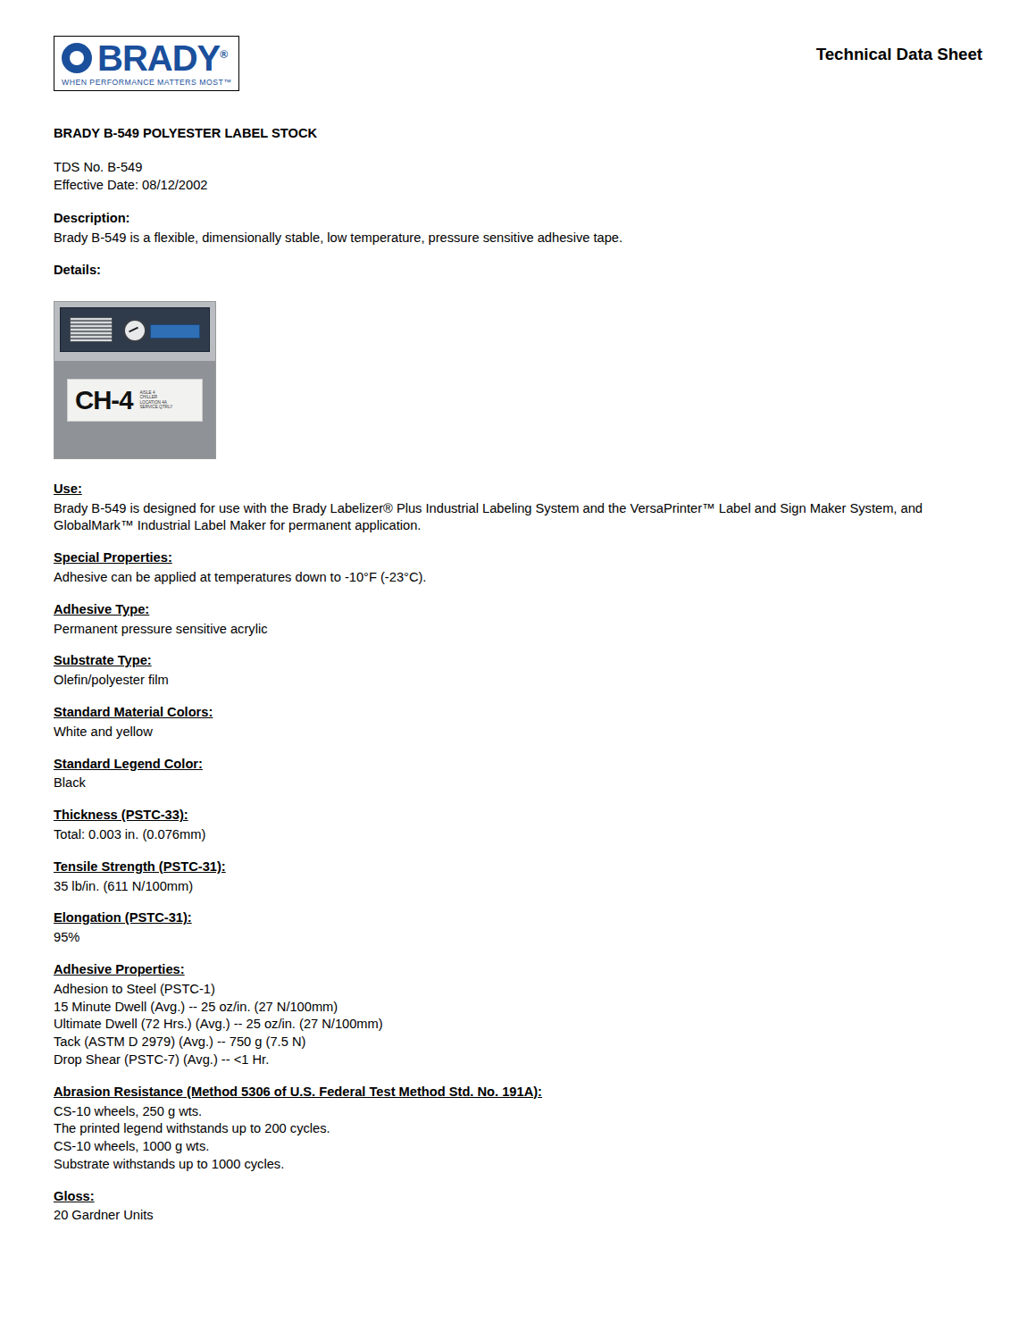BRADY®
WHEN PERFORMANCE MATTERS MOST™
Technical Data Sheet
BRADY B-549 POLYESTER LABEL STOCK
TDS No. B-549
Effective Date: 08/12/2002
Description:
Brady B-549 is a flexible, dimensionally stable, low temperature, pressure sensitive adhesive tape.
Details:
CH-4
AISLE 4 CHILLER LOCATION 4A SERVICE QTRLY
Use:
Brady B-549 is designed for use with the Brady Labelizer® Plus Industrial Labeling System and the VersaPrinter™ Label and Sign Maker System, and GlobalMark™ Industrial Label Maker for permanent application.
Special Properties:
Adhesive can be applied at temperatures down to -10°F (-23°C).
Adhesive Type:
Permanent pressure sensitive acrylic
Substrate Type:
Olefin/polyester film
Standard Material Colors:
White and yellow
Standard Legend Color:
Black
Thickness (PSTC-33):
Total: 0.003 in. (0.076mm)
Tensile Strength (PSTC-31):
35 lb/in. (611 N/100mm)
Elongation (PSTC-31):
95%
Adhesive Properties:
Adhesion to Steel (PSTC-1)
15 Minute Dwell (Avg.) -- 25 oz/in. (27 N/100mm)
Ultimate Dwell (72 Hrs.) (Avg.) -- 25 oz/in. (27 N/100mm)
Tack (ASTM D 2979) (Avg.) -- 750 g (7.5 N)
Drop Shear (PSTC-7) (Avg.) -- <1 Hr.
Abrasion Resistance (Method 5306 of U.S. Federal Test Method Std. No. 191A):
CS-10 wheels, 250 g wts.
The printed legend withstands up to 200 cycles.
CS-10 wheels, 1000 g wts.
Substrate withstands up to 1000 cycles.
Gloss:
20 Gardner Units